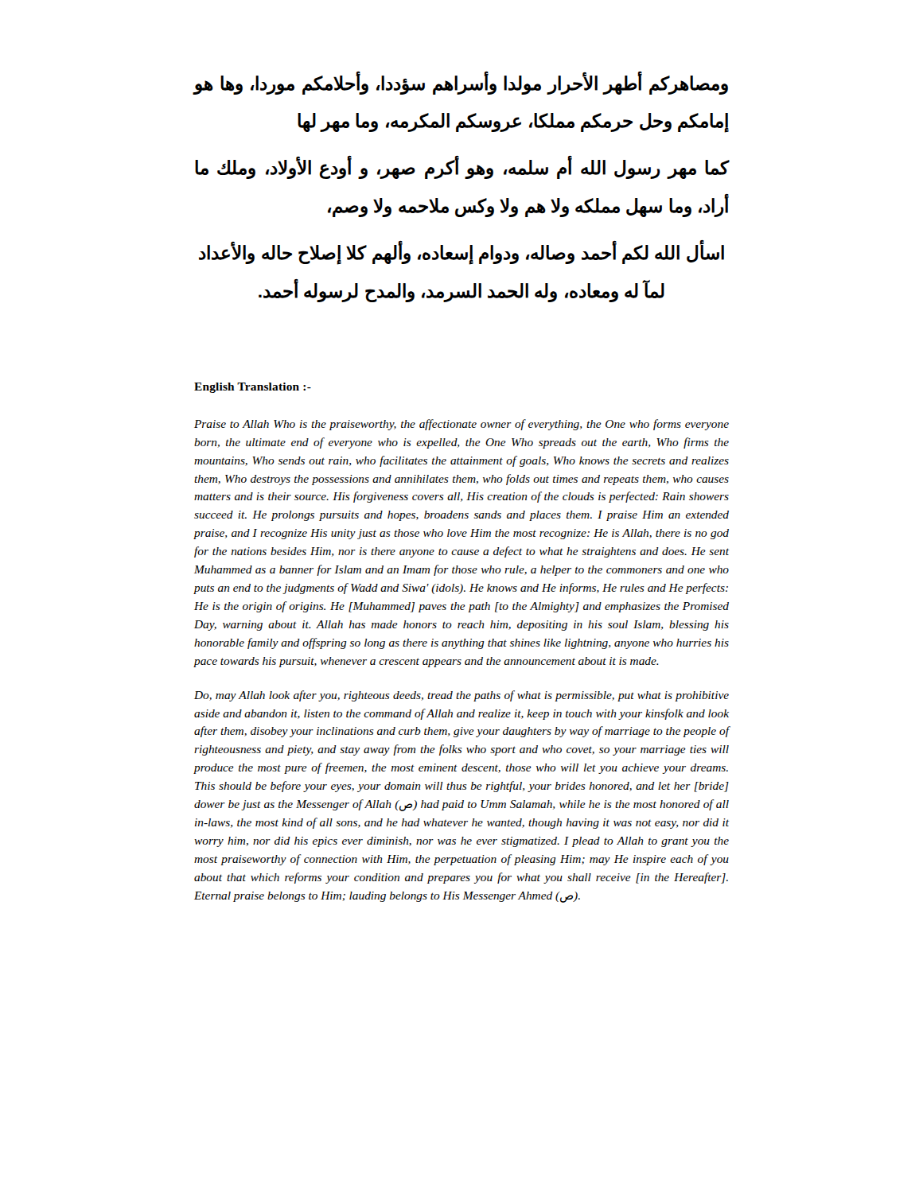ومصاهركم أطهر الأحرار مولدا وأسراهم سؤددا، وأحلامكم موردا، وها هو إمامكم وحل حرمكم مملكا، عروسكم المكرمه، وما مهر لها
كما مهر رسول الله أم سلمه، وهو أكرم صهر، و أودع الأولاد، وملك ما أراد، وما سهل مملكه ولا هم ولا وكس ملاحمه ولا وصم،
اسأل الله لكم أحمد وصاله، ودوام إسعاده، وألهم كلا إصلاح حاله والأعداد لمآ له ومعاده، وله الحمد السرمد، والمدح لرسوله أحمد.
English Translation :-
Praise to Allah Who is the praiseworthy, the affectionate owner of everything, the One who forms everyone born, the ultimate end of everyone who is expelled, the One Who spreads out the earth, Who firms the mountains, Who sends out rain, who facilitates the attainment of goals, Who knows the secrets and realizes them, Who destroys the possessions and annihilates them, who folds out times and repeats them, who causes matters and is their source. His forgiveness covers all, His creation of the clouds is perfected: Rain showers succeed it. He prolongs pursuits and hopes, broadens sands and places them. I praise Him an extended praise, and I recognize His unity just as those who love Him the most recognize: He is Allah, there is no god for the nations besides Him, nor is there anyone to cause a defect to what he straightens and does. He sent Muhammed as a banner for Islam and an Imam for those who rule, a helper to the commoners and one who puts an end to the judgments of Wadd and Siwa' (idols). He knows and He informs, He rules and He perfects: He is the origin of origins. He [Muhammed] paves the path [to the Almighty] and emphasizes the Promised Day, warning about it. Allah has made honors to reach him, depositing in his soul Islam, blessing his honorable family and offspring so long as there is anything that shines like lightning, anyone who hurries his pace towards his pursuit, whenever a crescent appears and the announcement about it is made.
Do, may Allah look after you, righteous deeds, tread the paths of what is permissible, put what is prohibitive aside and abandon it, listen to the command of Allah and realize it, keep in touch with your kinsfolk and look after them, disobey your inclinations and curb them, give your daughters by way of marriage to the people of righteousness and piety, and stay away from the folks who sport and who covet, so your marriage ties will produce the most pure of freemen, the most eminent descent, those who will let you achieve your dreams. This should be before your eyes, your domain will thus be rightful, your brides honored, and let her [bride] dower be just as the Messenger of Allah (ص) had paid to Umm Salamah, while he is the most honored of all in-laws, the most kind of all sons, and he had whatever he wanted, though having it was not easy, nor did it worry him, nor did his epics ever diminish, nor was he ever stigmatized. I plead to Allah to grant you the most praiseworthy of connection with Him, the perpetuation of pleasing Him; may He inspire each of you about that which reforms your condition and prepares you for what you shall receive [in the Hereafter]. Eternal praise belongs to Him; lauding belongs to His Messenger Ahmed (ص).